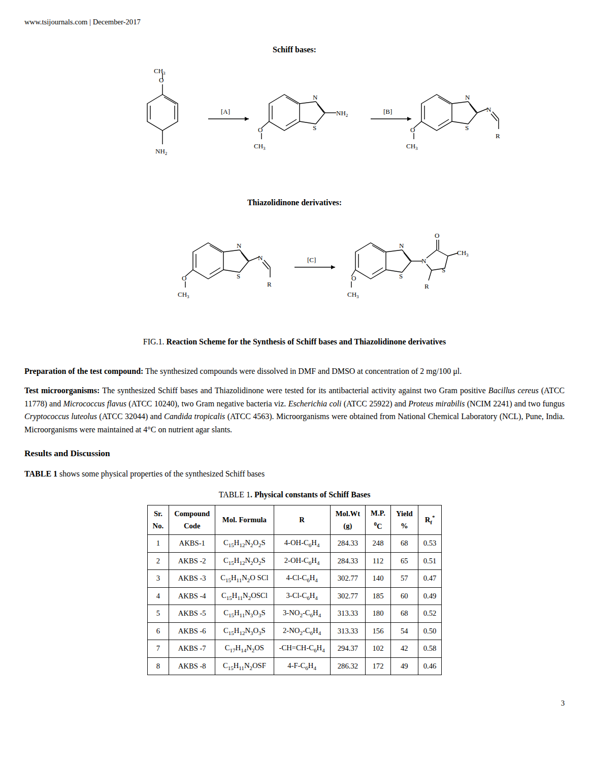www.tsijournals.com | December-2017
Schiff bases:
O CH3 NH2 [A] N S NH2 O CH3 [B] N S N R O CH3
Thiazolidinone derivatives:
N S N R O CH3 [C] N S N O CH3 S R O CH3
FIG.1. Reaction Scheme for the Synthesis of Schiff bases and Thiazolidinone derivatives
Preparation of the test compound: The synthesized compounds were dissolved in DMF and DMSO at concentration of 2 mg/100 μl.
Test microorganisms: The synthesized Schiff bases and Thiazolidinone were tested for its antibacterial activity against two Gram positive Bacillus cereus (ATCC 11778) and Micrococcus flavus (ATCC 10240), two Gram negative bacteria viz. Escherichia coli (ATCC 25922) and Proteus mirabilis (NCIM 2241) and two fungus Cryptococcus luteolus (ATCC 32044) and Candida tropicalis (ATCC 4563). Microorganisms were obtained from National Chemical Laboratory (NCL), Pune, India. Microorganisms were maintained at 4°C on nutrient agar slants.
Results and Discussion
TABLE 1 shows some physical properties of the synthesized Schiff bases
TABLE 1. Physical constants of Schiff Bases
| Sr. No. | Compound Code | Mol. Formula | R | Mol.Wt (g) | M.P. 0 C | Yield % | R f * |
| --- | --- | --- | --- | --- | --- | --- | --- |
| 1 | AKBS-1 | C 15 H 12 N 2 O 2 S | 4-OH-C 6 H 4 | 284.33 | 248 | 68 | 0.53 |
| 2 | AKBS -2 | C 15 H 12 N 2 O 2 S | 2-OH-C 6 H 4 | 284.33 | 112 | 65 | 0.51 |
| 3 | AKBS -3 | C 15 H 11 N 2 O SCl | 4-Cl-C 6 H 4 | 302.77 | 140 | 57 | 0.47 |
| 4 | AKBS -4 | C 15 H 11 N 2 OSCl | 3-Cl-C 6 H 4 | 302.77 | 185 | 60 | 0.49 |
| 5 | AKBS -5 | C 15 H 11 N 3 O 3 S | 3-NO 2 -C 6 H 4 | 313.33 | 180 | 68 | 0.52 |
| 6 | AKBS -6 | C 15 H 12 N 3 O 3 S | 2-NO 2 -C 6 H 4 | 313.33 | 156 | 54 | 0.50 |
| 7 | AKBS -7 | C 17 H 14 N 2 OS | -CH=CH-C 6 H 4 | 294.37 | 102 | 42 | 0.58 |
| 8 | AKBS -8 | C 15 H 11 N 2 OSF | 4-F-C 6 H 4 | 286.32 | 172 | 49 | 0.46 |
3